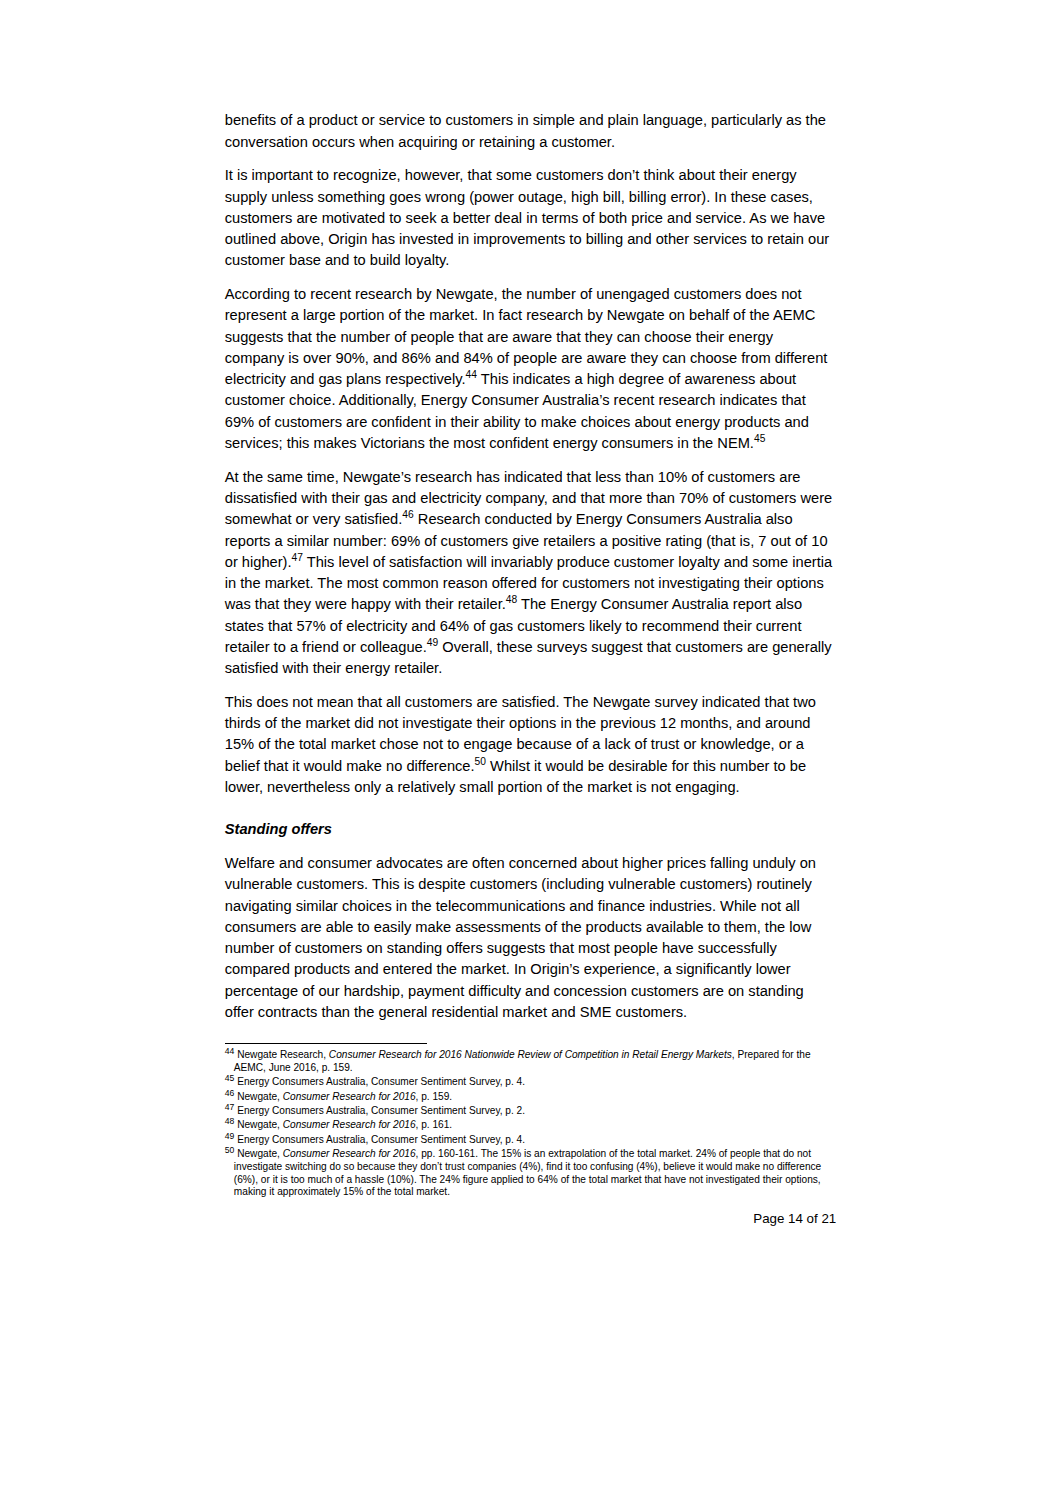benefits of a product or service to customers in simple and plain language, particularly as the conversation occurs when acquiring or retaining a customer.
It is important to recognize, however, that some customers don’t think about their energy supply unless something goes wrong (power outage, high bill, billing error). In these cases, customers are motivated to seek a better deal in terms of both price and service. As we have outlined above, Origin has invested in improvements to billing and other services to retain our customer base and to build loyalty.
According to recent research by Newgate, the number of unengaged customers does not represent a large portion of the market. In fact research by Newgate on behalf of the AEMC suggests that the number of people that are aware that they can choose their energy company is over 90%, and 86% and 84% of people are aware they can choose from different electricity and gas plans respectively.44 This indicates a high degree of awareness about customer choice. Additionally, Energy Consumer Australia’s recent research indicates that 69% of customers are confident in their ability to make choices about energy products and services; this makes Victorians the most confident energy consumers in the NEM.45
At the same time, Newgate’s research has indicated that less than 10% of customers are dissatisfied with their gas and electricity company, and that more than 70% of customers were somewhat or very satisfied.46 Research conducted by Energy Consumers Australia also reports a similar number: 69% of customers give retailers a positive rating (that is, 7 out of 10 or higher).47 This level of satisfaction will invariably produce customer loyalty and some inertia in the market. The most common reason offered for customers not investigating their options was that they were happy with their retailer.48 The Energy Consumer Australia report also states that 57% of electricity and 64% of gas customers likely to recommend their current retailer to a friend or colleague.49 Overall, these surveys suggest that customers are generally satisfied with their energy retailer.
This does not mean that all customers are satisfied. The Newgate survey indicated that two thirds of the market did not investigate their options in the previous 12 months, and around 15% of the total market chose not to engage because of a lack of trust or knowledge, or a belief that it would make no difference.50 Whilst it would be desirable for this number to be lower, nevertheless only a relatively small portion of the market is not engaging.
Standing offers
Welfare and consumer advocates are often concerned about higher prices falling unduly on vulnerable customers. This is despite customers (including vulnerable customers) routinely navigating similar choices in the telecommunications and finance industries. While not all consumers are able to easily make assessments of the products available to them, the low number of customers on standing offers suggests that most people have successfully compared products and entered the market. In Origin’s experience, a significantly lower percentage of our hardship, payment difficulty and concession customers are on standing offer contracts than the general residential market and SME customers.
44 Newgate Research, Consumer Research for 2016 Nationwide Review of Competition in Retail Energy Markets, Prepared for the AEMC, June 2016, p. 159.
45 Energy Consumers Australia, Consumer Sentiment Survey, p. 4.
46 Newgate, Consumer Research for 2016, p. 159.
47 Energy Consumers Australia, Consumer Sentiment Survey, p. 2.
48 Newgate, Consumer Research for 2016, p. 161.
49 Energy Consumers Australia, Consumer Sentiment Survey, p. 4.
50 Newgate, Consumer Research for 2016, pp. 160-161. The 15% is an extrapolation of the total market. 24% of people that do not investigate switching do so because they don’t trust companies (4%), find it too confusing (4%), believe it would make no difference (6%), or it is too much of a hassle (10%). The 24% figure applied to 64% of the total market that have not investigated their options, making it approximately 15% of the total market.
Page 14 of 21